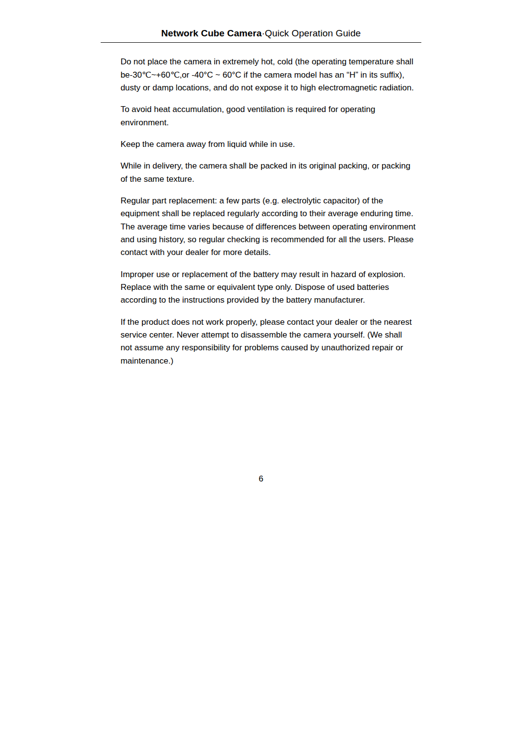Network Cube Camera·Quick Operation Guide
Do not place the camera in extremely hot, cold (the operating temperature shall be-30℃~+60℃,or -40°C ~ 60°C if the camera model has an “H” in its suffix), dusty or damp locations, and do not expose it to high electromagnetic radiation.
To avoid heat accumulation, good ventilation is required for operating environment.
Keep the camera away from liquid while in use.
While in delivery, the camera shall be packed in its original packing, or packing of the same texture.
Regular part replacement: a few parts (e.g. electrolytic capacitor) of the equipment shall be replaced regularly according to their average enduring time. The average time varies because of differences between operating environment and using history, so regular checking is recommended for all the users. Please contact with your dealer for more details.
Improper use or replacement of the battery may result in hazard of explosion. Replace with the same or equivalent type only. Dispose of used batteries according to the instructions provided by the battery manufacturer.
If the product does not work properly, please contact your dealer or the nearest service center. Never attempt to disassemble the camera yourself. (We shall not assume any responsibility for problems caused by unauthorized repair or maintenance.)
6